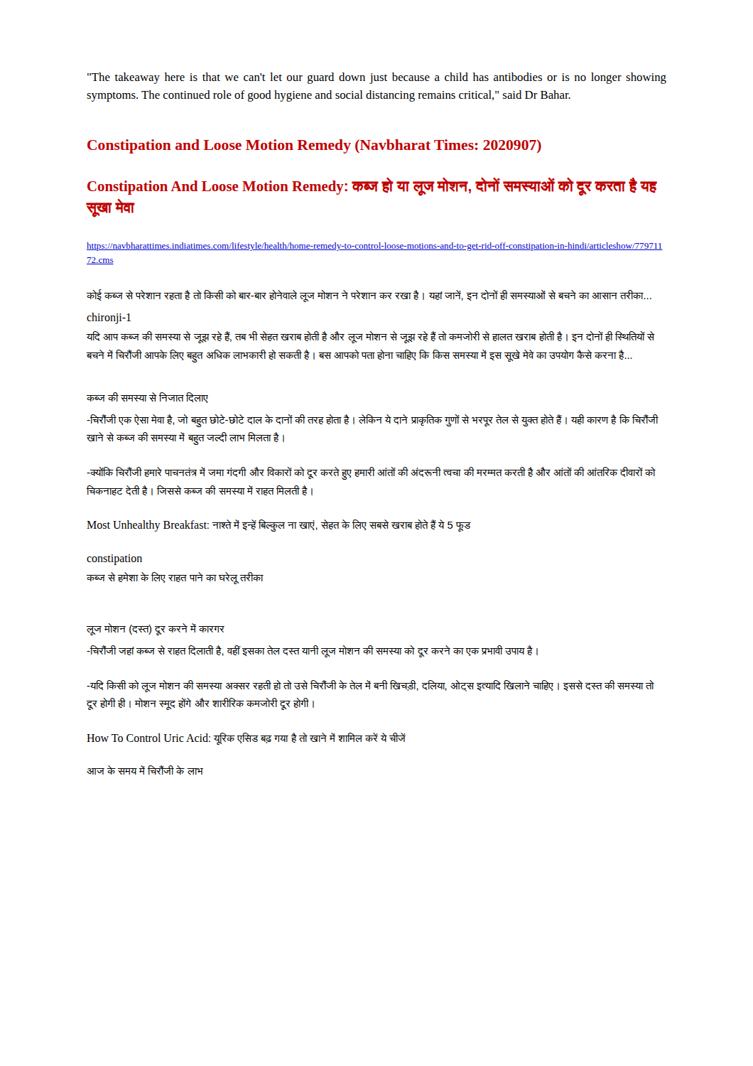"The takeaway here is that we can't let our guard down just because a child has antibodies or is no longer showing symptoms. The continued role of good hygiene and social distancing remains critical," said Dr Bahar.
Constipation and Loose Motion Remedy (Navbharat Times: 2020907)
Constipation And Loose Motion Remedy: कब्ज हो या लूज मोशन, दोनों समस्याओं को दूर करता है यह सूखा मेवा
https://navbharattimes.indiatimes.com/lifestyle/health/home-remedy-to-control-loose-motions-and-to-get-rid-off-constipation-in-hindi/articleshow/77971172.cms
कोई कब्ज से परेशान रहता है तो किसी को बार-बार होनेवाले लूज मोशन ने परेशान कर रखा है। यहां जानें, इन दोनों ही समस्याओं से बचने का आसान तरीका...
chironji-1
यदि आप कब्ज की समस्या से जूझ रहे हैं, तब भी सेहत खराब होती है और लूज मोशन से जूझ रहे हैं तो कमजोरी से हालत खराब होती है। इन दोनों ही स्थितियों से बचने में चिरौंजी आपके लिए बहुत अधिक लाभकारी हो सकती है। बस आपको पता होना चाहिए कि किस समस्या में इस सूखे मेवे का उपयोग कैसे करना है...
कब्ज की समस्या से निजात दिलाए
-चिरौंजी एक ऐसा मेवा है, जो बहुत छोटे-छोटे दाल के दानों की तरह होता है। लेकिन ये दाने प्राकृतिक गुणों से भरपूर तेल से युक्त होते हैं। यही कारण है कि चिरौंजी खाने से कब्ज की समस्या में बहुत जल्दी लाभ मिलता है।
-क्योंकि चिरौंजी हमारे पाचनतंत्र में जमा गंदगी और विकारों को दूर करते हुए हमारी आंतों की अंदरूनी त्वचा की मरम्मत करती है और आंतों की आंतरिक दीवारों को चिकनाहट देती है। जिससे कब्ज की समस्या में राहत मिलती है।
Most Unhealthy Breakfast: नाश्ते में इन्हें बिल्कुल ना खाएं, सेहत के लिए सबसे खराब होते हैं ये 5 फूड
constipation
कब्ज से हमेशा के लिए राहत पाने का घरेलू तरीका
लूज मोशन (दस्त) दूर करने में कारगर
-चिरौंजी जहां कब्ज से राहत दिलाती है, वहीं इसका तेल दस्त यानी लूज मोशन की समस्या को दूर करने का एक प्रभावी उपाय है।
-यदि किसी को लूज मोशन की समस्या अक्सर रहती हो तो उसे चिरौंजी के तेल में बनी खिचड़ी, दलिया, ओट्स इत्यादि खिलाने चाहिए। इससे दस्त की समस्या तो दूर होगी ही। मोशन स्मूद होंगे और शारीरिक कमजोरी दूर होगी।
How To Control Uric Acid: यूरिक एसिड बढ़ गया है तो खाने में शामिल करें ये चीजें
आज के समय में चिरौंजी के लाभ